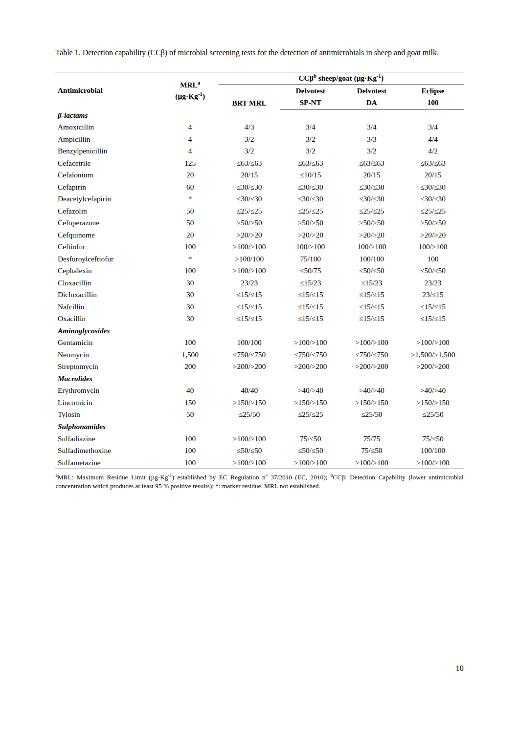Table 1. Detection capability (CCβ) of microbial screening tests for the detection of antimicrobials in sheep and goat milk.
| Antimicrobial | MRL a (µg·Kg -1 ) | CCβ b sheep/goat (µg·Kg -1 ) |
| --- | --- | --- |
| BRT MRL | Delvotest | Delvotest | Eclipse |
| SP-NT | DA | 100 |
| β-lactams |
| Amoxicillin | 4 | 4/3 | 3/4 | 3/4 | 3/4 |
| Ampicillin | 4 | 3/2 | 3/2 | 3/3 | 4/4 |
| Benzylpenicillin | 4 | 3/2 | 3/2 | 3/2 | 4/2 |
| Cefacetrile | 125 | ≤63/≤63 | ≤63/≤63 | ≤63/≤63 | ≤63/≤63 |
| Cefalonium | 20 | 20/15 | ≤10/15 | 20/15 | 20/15 |
| Cefapirin | 60 | ≤30/≤30 | ≤30/≤30 | ≤30/≤30 | ≤30/≤30 |
| Deacetylcefapirin | * | ≤30/≤30 | ≤30/≤30 | ≤30/≤30 | ≤30/≤30 |
| Cefazolin | 50 | ≤25/≤25 | ≤25/≤25 | ≤25/≤25 | ≤25/≤25 |
| Cefoperazone | 50 | >50/>50 | >50/>50 | >50/>50 | >50/>50 |
| Cefquinome | 20 | >20/>20 | >20/>20 | >20/>20 | >20/>20 |
| Ceftiofur | 100 | >100/>100 | 100/>100 | 100/>100 | 100/>100 |
| Desfuroylceftiofur | * | >100/100 | 75/100 | 100/100 | 100 |
| Cephalexin | 100 | >100/>100 | ≤50/75 | ≤50/≤50 | ≤50/≤50 |
| Cloxacillin | 30 | 23/23 | ≤15/23 | ≤15/23 | 23/23 |
| Dicloxacillin | 30 | ≤15/≤15 | ≤15/≤15 | ≤15/≤15 | 23/≤15 |
| Nafcillin | 30 | ≤15/≤15 | ≤15/≤15 | ≤15/≤15 | ≤15/≤15 |
| Oxacillin | 30 | ≤15/≤15 | ≤15/≤15 | ≤15/≤15 | ≤15/≤15 |
| Aminoglycosides |
| Gentamicin | 100 | 100/100 | >100/>100 | >100/>100 | >100/>100 |
| Neomycin | 1,500 | ≤750/≤750 | ≤750/≤750 | ≤750/≤750 | >1,500/>1,500 |
| Streptomycin | 200 | >200/>200 | >200/>200 | >200/>200 | >200/>200 |
| Macrolides |
| Erythromycin | 40 | 40/40 | >40/>40 | >40/>40 | >40/>40 |
| Lincomicin | 150 | >150/>150 | >150/>150 | >150/>150 | >150/>150 |
| Tylosin | 50 | ≤25/50 | ≤25/≤25 | ≤25/50 | ≤25/50 |
| Sulphonamides |
| Sulfadiazine | 100 | >100/>100 | 75/≤50 | 75/75 | 75/≤50 |
| Sulfadimethoxine | 100 | ≤50/≤50 | ≤50/≤50 | 75/≤50 | 100/100 |
| Sulfametazine | 100 | >100/>100 | >100/>100 | >100/>100 | >100/>100 |
aMRL: Maximum Residue Limit (µg·Kg-1) established by EC Regulation nº 37/2010 (EC, 2010); bCCβ: Detection Capability (lower antimicrobial concentration which produces at least 95 % positive results); *: marker residue. MRL not established.
10